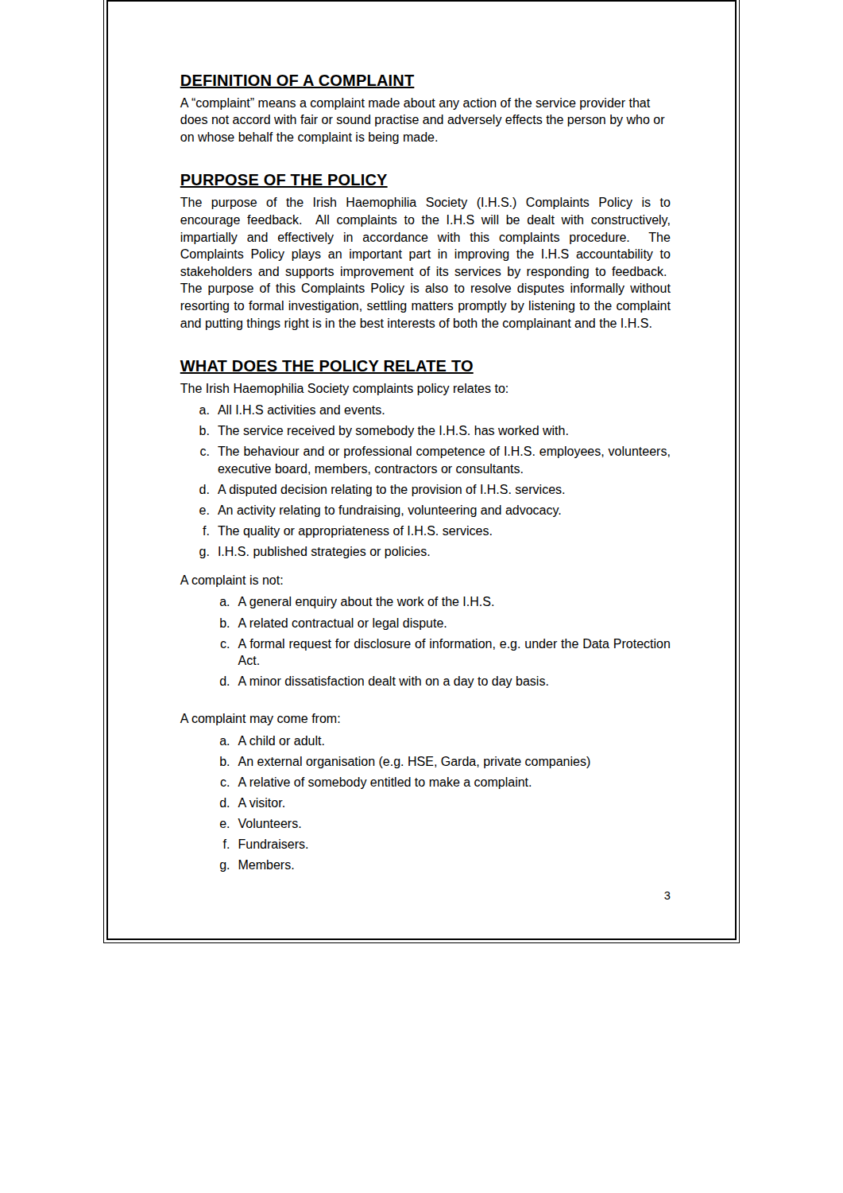DEFINITION OF A COMPLAINT
A “complaint” means a complaint made about any action of the service provider that does not accord with fair or sound practise and adversely effects the person by who or on whose behalf the complaint is being made.
PURPOSE OF THE POLICY
The purpose of the Irish Haemophilia Society (I.H.S.) Complaints Policy is to encourage feedback. All complaints to the I.H.S will be dealt with constructively, impartially and effectively in accordance with this complaints procedure. The Complaints Policy plays an important part in improving the I.H.S accountability to stakeholders and supports improvement of its services by responding to feedback. The purpose of this Complaints Policy is also to resolve disputes informally without resorting to formal investigation, settling matters promptly by listening to the complaint and putting things right is in the best interests of both the complainant and the I.H.S.
WHAT DOES THE POLICY RELATE TO
The Irish Haemophilia Society complaints policy relates to:
All I.H.S activities and events.
The service received by somebody the I.H.S. has worked with.
The behaviour and or professional competence of I.H.S. employees, volunteers, executive board, members, contractors or consultants.
A disputed decision relating to the provision of I.H.S. services.
An activity relating to fundraising, volunteering and advocacy.
The quality or appropriateness of I.H.S. services.
I.H.S. published strategies or policies.
A complaint is not:
A general enquiry about the work of the I.H.S.
A related contractual or legal dispute.
A formal request for disclosure of information, e.g. under the Data Protection Act.
A minor dissatisfaction dealt with on a day to day basis.
A complaint may come from:
A child or adult.
An external organisation (e.g. HSE, Garda, private companies)
A relative of somebody entitled to make a complaint.
A visitor.
Volunteers.
Fundraisers.
Members.
3